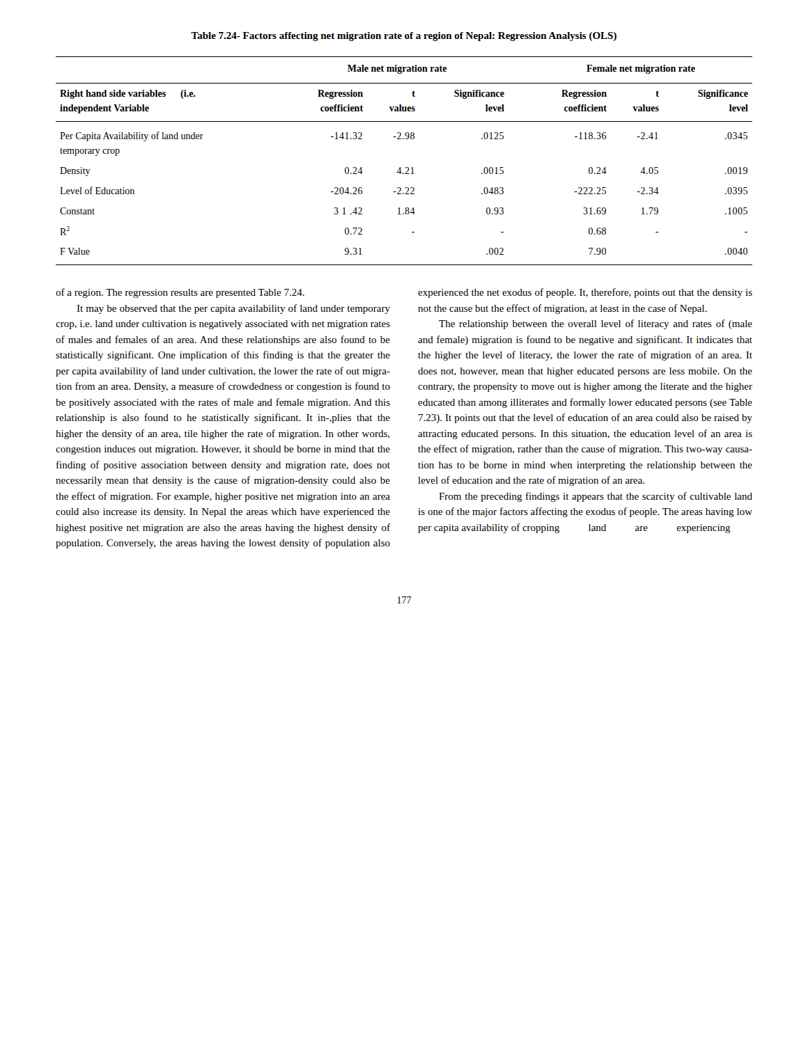Table 7.24- Factors affecting net migration rate of a region of Nepal: Regression Analysis (OLS)
| | Male net migration rate | | Female net migration rate |
| --- | --- | --- | --- |
| Right hand side variables (i.e. independent Variable | Regression coefficient | t values | Significance level | | Regression coefficient | t values | Significance level |
| Per Capita Availability of land under temporary crop | -141.32 | -2.98 | .0125 | | -118.36 | -2.41 | .0345 |
| Density | 0.24 | 4.21 | .0015 | | 0.24 | 4.05 | .0019 |
| Level of Education | -204.26 | -2.22 | .0483 | | -222.25 | -2.34 | .0395 |
| Constant | 3 1 .42 | 1.84 | 0.93 | | 31.69 | 1.79 | .1005 |
| R 2 | 0.72 | - | - | | 0.68 | - | - |
| F Value | 9.31 | | .002 | | 7.90 | | .0040 |
of a region. The regression results are presented Table 7.24.
It may be observed that the per capita availability of land under temporary crop, i.e. land under cultivation is negatively associated with net migration rates of males and females of an area. And these relationships are also found to be statistically significant. One implication of this finding is that the greater the per capita availability of land under cultivation, the lower the rate of out migration from an area. Density, a measure of crowdedness or congestion is found to be positively associated with the rates of male and female migration. And this relationship is also found to he statistically significant. It in‑,plies that the higher the density of an area, tile higher the rate of migration. In other words, congestion induces out migration. However, it should be borne in mind that the finding of positive association between density and migration rate, does not necessarily mean that density is the cause of migration-density could also be the effect of migration. For example, higher positive net migration into an area could also increase its density. In Nepal the areas which have experienced the highest positive net migration are also the areas having the highest density of population. Conversely, the areas having the lowest density of population also experienced the net exodus of people. It, therefore, points out that the density is not the cause but the effect of migration, at least in the case of Nepal.
The relationship between the overall level of literacy and rates of (male and female) migration is found to be negative and significant. It indicates that the higher the level of literacy, the lower the rate of migration of an area. It does not, however, mean that higher educated persons are less mobile. On the contrary, the propensity to move out is higher among the literate and the higher educated than among illiterates and formally lower educated persons (see Table 7.23). It points out that the level of education of an area could also be raised by attracting educated persons. In this situation, the education level of an area is the effect of migration, rather than the cause of migration. This two-way causation has to be borne in mind when interpreting the relationship between the level of education and the rate of migration of an area.
From the preceding findings it appears that the scarcity of cultivable land is one of the major factors affecting the exodus of people. The areas having low per capita availability of cropping land are experiencing
177